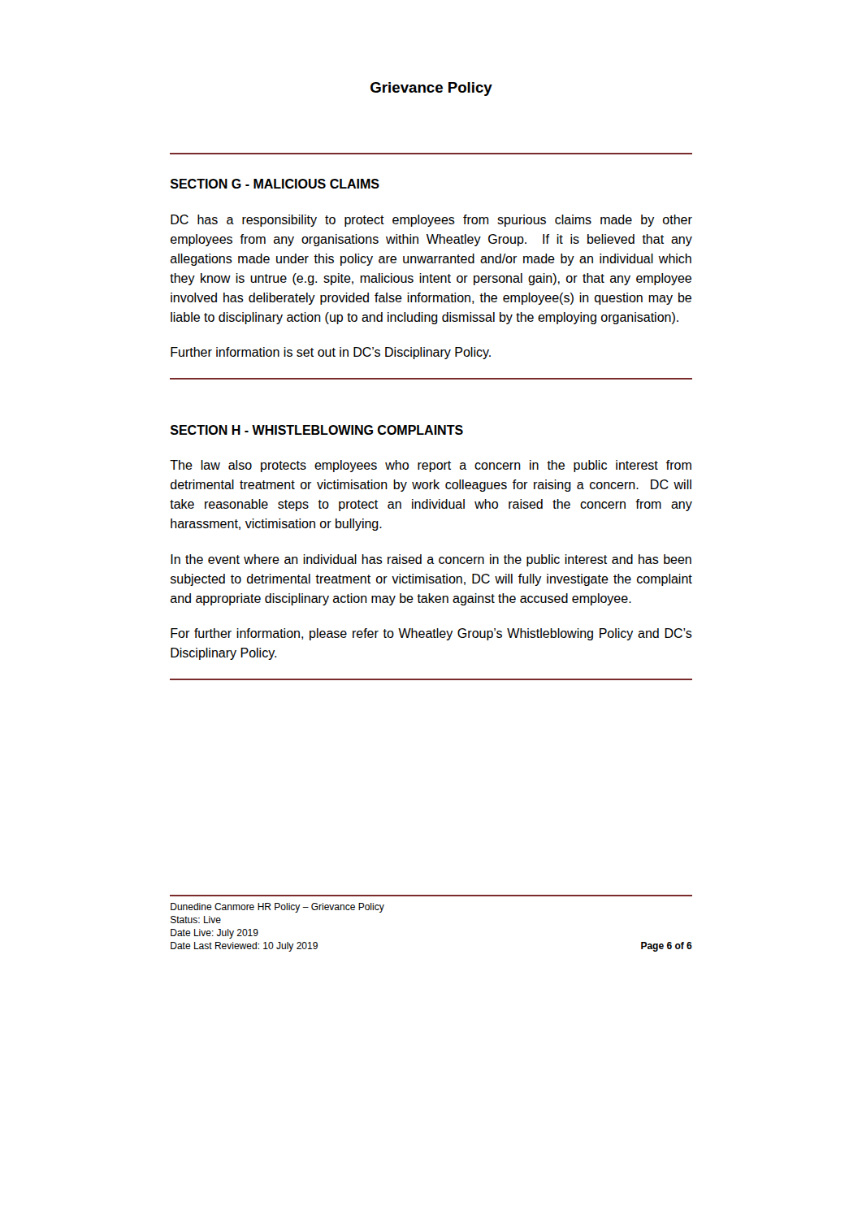Grievance Policy
SECTION G - MALICIOUS CLAIMS
DC has a responsibility to protect employees from spurious claims made by other employees from any organisations within Wheatley Group. If it is believed that any allegations made under this policy are unwarranted and/or made by an individual which they know is untrue (e.g. spite, malicious intent or personal gain), or that any employee involved has deliberately provided false information, the employee(s) in question may be liable to disciplinary action (up to and including dismissal by the employing organisation).
Further information is set out in DC’s Disciplinary Policy.
SECTION H - WHISTLEBLOWING COMPLAINTS
The law also protects employees who report a concern in the public interest from detrimental treatment or victimisation by work colleagues for raising a concern. DC will take reasonable steps to protect an individual who raised the concern from any harassment, victimisation or bullying.
In the event where an individual has raised a concern in the public interest and has been subjected to detrimental treatment or victimisation, DC will fully investigate the complaint and appropriate disciplinary action may be taken against the accused employee.
For further information, please refer to Wheatley Group’s Whistleblowing Policy and DC’s Disciplinary Policy.
Dunedine Canmore HR Policy – Grievance Policy
Status: Live
Date Live: July 2019
Date Last Reviewed: 10 July 2019​ Page 6 of 6